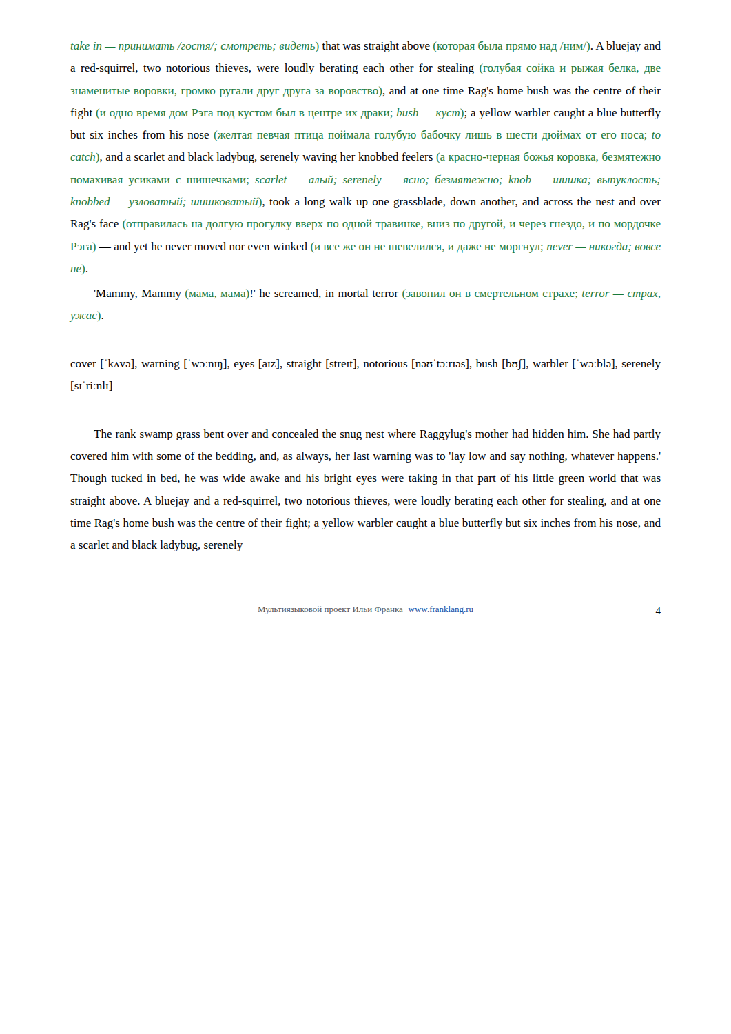take in — принимать /гостя/; смотреть; видеть) that was straight above (которая была прямо над /ним/). A bluejay and a red-squirrel, two notorious thieves, were loudly berating each other for stealing (голубая сойка и рыжая белка, две знаменитые воровки, громко ругали друг друга за воровство), and at one time Rag's home bush was the centre of their fight (и одно время дом Рэга под кустом был в центре их драки; bush — куст); a yellow warbler caught a blue butterfly but six inches from his nose (желтая певчая птица поймала голубую бабочку лишь в шести дюймах от его носа; to catch), and a scarlet and black ladybug, serenely waving her knobbed feelers (а красно-черная божья коровка, безмятежно помахивая усиками с шишечками; scarlet — алый; serenely — ясно; безмятежно; knob — шишка; выпуклость; knobbed — узловатый; шишковатый), took a long walk up one grassblade, down another, and across the nest and over Rag's face (отправилась на долгую прогулку вверх по одной травинке, вниз по другой, и через гнездо, и по мордочке Рэга) — and yet he never moved nor even winked (и все же он не шевелился, и даже не моргнул; never — никогда; вовсе не).
'Mammy, Mammy (мама, мама)!' he screamed, in mortal terror (завопил он в смертельном страхе; terror — страх, ужас).
cover [ˈkʌvə], warning [ˈwɔːnɪŋ], eyes [aɪz], straight [streɪt], notorious [nəʊˈtɔːrɪəs], bush [bʊʃ], warbler [ˈwɔːblə], serenely [sɪˈriːnlɪ]
The rank swamp grass bent over and concealed the snug nest where Raggylug's mother had hidden him. She had partly covered him with some of the bedding, and, as always, her last warning was to 'lay low and say nothing, whatever happens.' Though tucked in bed, he was wide awake and his bright eyes were taking in that part of his little green world that was straight above. A bluejay and a red-squirrel, two notorious thieves, were loudly berating each other for stealing, and at one time Rag's home bush was the centre of their fight; a yellow warbler caught a blue butterfly but six inches from his nose, and a scarlet and black ladybug, serenely
Мультиязыковой проект Ильи Франка www.franklang.ru 4